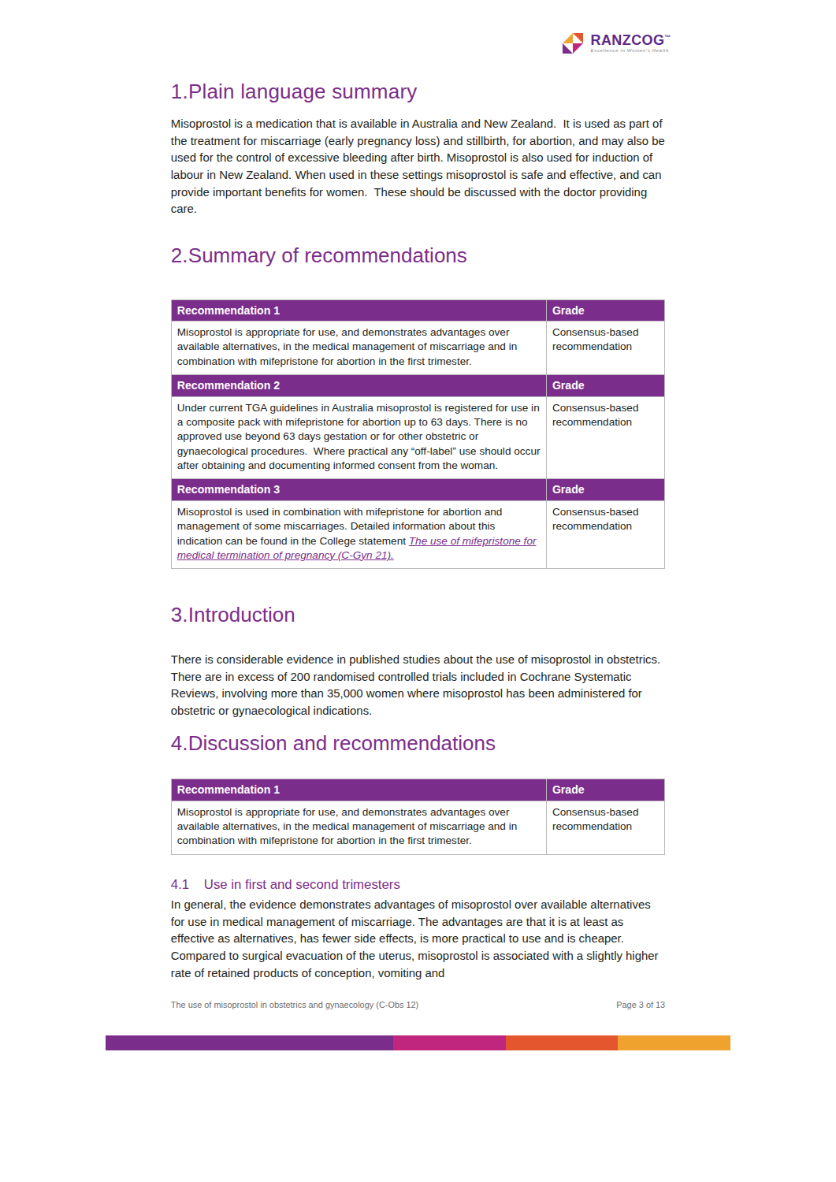RANZCOG™
Excellence in Women's Health
1. Plain language summary
Misoprostol is a medication that is available in Australia and New Zealand. It is used as part of the treatment for miscarriage (early pregnancy loss) and stillbirth, for abortion, and may also be used for the control of excessive bleeding after birth. Misoprostol is also used for induction of labour in New Zealand. When used in these settings misoprostol is safe and effective, and can provide important benefits for women. These should be discussed with the doctor providing care.
2. Summary of recommendations
| Recommendation 1 | Grade |
| --- | --- |
| Misoprostol is appropriate for use, and demonstrates advantages over available alternatives, in the medical management of miscarriage and in combination with mifepristone for abortion in the first trimester. | Consensus-based recommendation |
| Recommendation 2 | Grade |
| Under current TGA guidelines in Australia misoprostol is registered for use in a composite pack with mifepristone for abortion up to 63 days. There is no approved use beyond 63 days gestation or for other obstetric or gynaecological procedures. Where practical any “off-label” use should occur after obtaining and documenting informed consent from the woman. | Consensus-based recommendation |
| Recommendation 3 | Grade |
| Misoprostol is used in combination with mifepristone for abortion and management of some miscarriages. Detailed information about this indication can be found in the College statement The use of mifepristone for medical termination of pregnancy (C-Gyn 21). | Consensus-based recommendation |
3. Introduction
There is considerable evidence in published studies about the use of misoprostol in obstetrics. There are in excess of 200 randomised controlled trials included in Cochrane Systematic Reviews, involving more than 35,000 women where misoprostol has been administered for obstetric or gynaecological indications.
4. Discussion and recommendations
| Recommendation 1 | Grade |
| --- | --- |
| Misoprostol is appropriate for use, and demonstrates advantages over available alternatives, in the medical management of miscarriage and in combination with mifepristone for abortion in the first trimester. | Consensus-based recommendation |
4.1 Use in first and second trimesters
In general, the evidence demonstrates advantages of misoprostol over available alternatives for use in medical management of miscarriage. The advantages are that it is at least as effective as alternatives, has fewer side effects, is more practical to use and is cheaper. Compared to surgical evacuation of the uterus, misoprostol is associated with a slightly higher rate of retained products of conception, vomiting and
The use of misoprostol in obstetrics and gynaecology (C-Obs 12)
Page 3 of 13